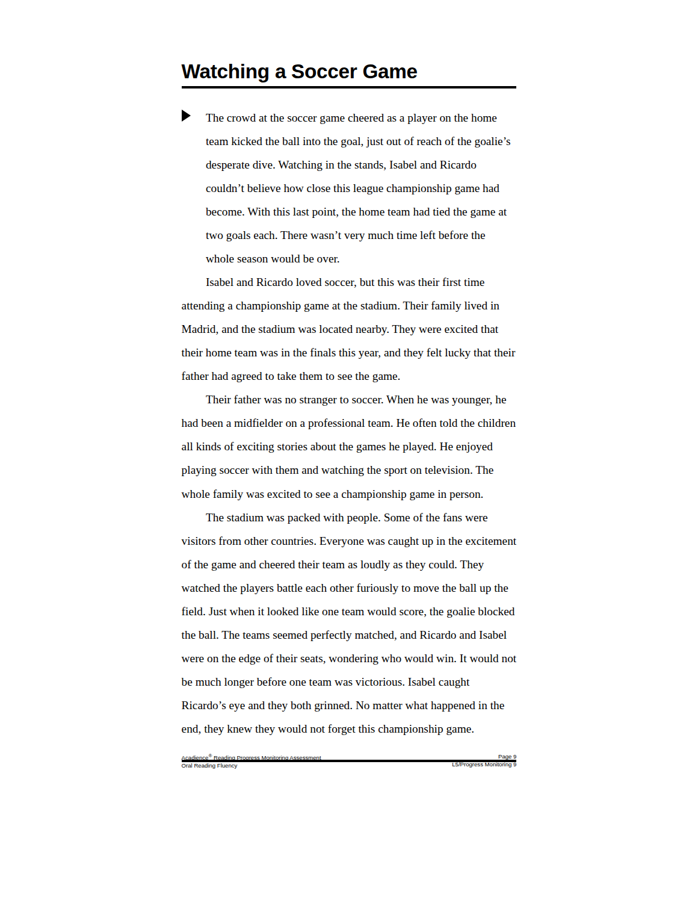Watching a Soccer Game
The crowd at the soccer game cheered as a player on the home team kicked the ball into the goal, just out of reach of the goalie’s desperate dive. Watching in the stands, Isabel and Ricardo couldn’t believe how close this league championship game had become. With this last point, the home team had tied the game at two goals each. There wasn’t very much time left before the whole season would be over.
Isabel and Ricardo loved soccer, but this was their first time attending a championship game at the stadium. Their family lived in Madrid, and the stadium was located nearby. They were excited that their home team was in the finals this year, and they felt lucky that their father had agreed to take them to see the game.
Their father was no stranger to soccer. When he was younger, he had been a midfielder on a professional team. He often told the children all kinds of exciting stories about the games he played. He enjoyed playing soccer with them and watching the sport on television. The whole family was excited to see a championship game in person.
The stadium was packed with people. Some of the fans were visitors from other countries. Everyone was caught up in the excitement of the game and cheered their team as loudly as they could. They watched the players battle each other furiously to move the ball up the field. Just when it looked like one team would score, the goalie blocked the ball. The teams seemed perfectly matched, and Ricardo and Isabel were on the edge of their seats, wondering who would win. It would not be much longer before one team was victorious. Isabel caught Ricardo’s eye and they both grinned. No matter what happened in the end, they knew they would not forget this championship game.
Acadience® Reading Progress Monitoring Assessment
Oral Reading Fluency
Page 9
L5/Progress Monitoring 9